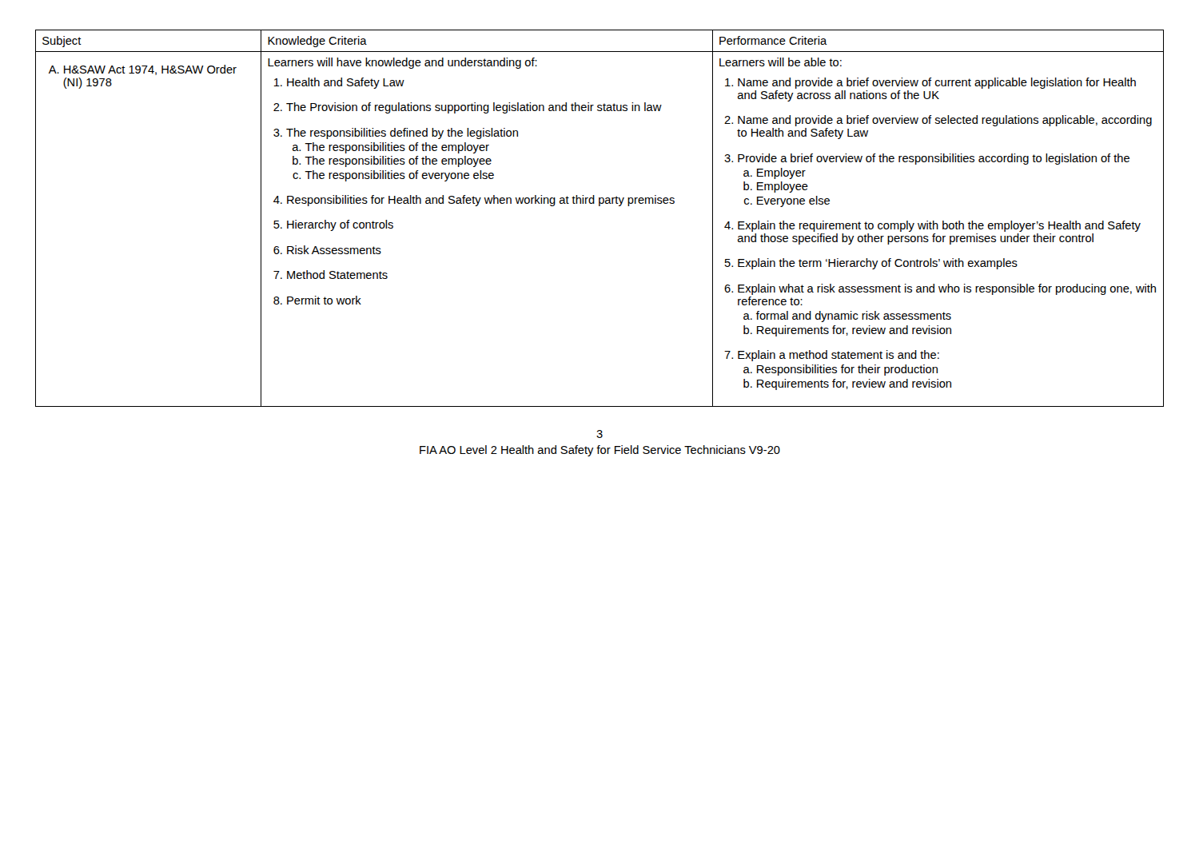| Subject | Knowledge Criteria | Performance Criteria |
| --- | --- | --- |
| H&SAW Act 1974, H&SAW Order (NI) 1978 | Learners will have knowledge and understanding of: Health and Safety Law The Provision of regulations supporting legislation and their status in law The responsibilities defined by the legislation The responsibilities of the employer The responsibilities of the employee The responsibilities of everyone else Responsibilities for Health and Safety when working at third party premises Hierarchy of controls Risk Assessments Method Statements Permit to work | Learners will be able to: Name and provide a brief overview of current applicable legislation for Health and Safety across all nations of the UK Name and provide a brief overview of selected regulations applicable, according to Health and Safety Law Provide a brief overview of the responsibilities according to legislation of the Employer Employee Everyone else Explain the requirement to comply with both the employer’s Health and Safety and those specified by other persons for premises under their control Explain the term ‘Hierarchy of Controls’ with examples Explain what a risk assessment is and who is responsible for producing one, with reference to: formal and dynamic risk assessments Requirements for, review and revision Explain a method statement is and the: Responsibilities for their production Requirements for, review and revision |
3 FIA AO Level 2 Health and Safety for Field Service Technicians V9-20